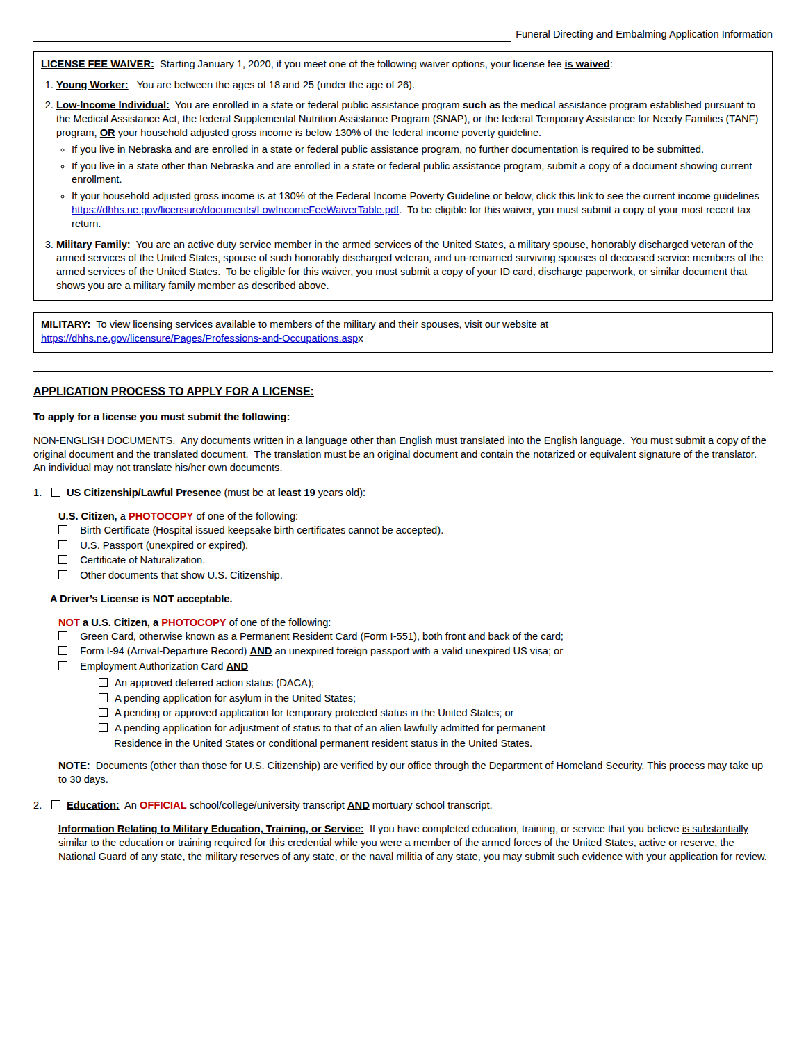Funeral Directing and Embalming Application Information
LICENSE FEE WAIVER: Starting January 1, 2020, if you meet one of the following waiver options, your license fee is waived:
Young Worker: You are between the ages of 18 and 25 (under the age of 26).
Low-Income Individual: You are enrolled in a state or federal public assistance program such as the medical assistance program established pursuant to the Medical Assistance Act, the federal Supplemental Nutrition Assistance Program (SNAP), or the federal Temporary Assistance for Needy Families (TANF) program, OR your household adjusted gross income is below 130% of the federal income poverty guideline.
If you live in Nebraska and are enrolled in a state or federal public assistance program, no further documentation is required to be submitted.
If you live in a state other than Nebraska and are enrolled in a state or federal public assistance program, submit a copy of a document showing current enrollment.
If your household adjusted gross income is at 130% of the Federal Income Poverty Guideline or below, click this link to see the current income guidelines https://dhhs.ne.gov/licensure/documents/LowIncomeFeeWaiverTable.pdf. To be eligible for this waiver, you must submit a copy of your most recent tax return.
Military Family: You are an active duty service member in the armed services of the United States, a military spouse, honorably discharged veteran of the armed services of the United States, spouse of such honorably discharged veteran, and un-remarried surviving spouses of deceased service members of the armed services of the United States. To be eligible for this waiver, you must submit a copy of your ID card, discharge paperwork, or similar document that shows you are a military family member as described above.
MILITARY: To view licensing services available to members of the military and their spouses, visit our website at https://dhhs.ne.gov/licensure/Pages/Professions-and-Occupations.aspx
APPLICATION PROCESS TO APPLY FOR A LICENSE:
To apply for a license you must submit the following:
NON-ENGLISH DOCUMENTS. Any documents written in a language other than English must translated into the English language. You must submit a copy of the original document and the translated document. The translation must be an original document and contain the notarized or equivalent signature of the translator. An individual may not translate his/her own documents.
1.
US Citizenship/Lawful Presence (must be at least 19 years old):
U.S. Citizen, a PHOTOCOPY of one of the following:
Birth Certificate (Hospital issued keepsake birth certificates cannot be accepted).
U.S. Passport (unexpired or expired).
Certificate of Naturalization.
Other documents that show U.S. Citizenship.
A Driver’s License is NOT acceptable.
NOT a U.S. Citizen, a PHOTOCOPY of one of the following:
Green Card, otherwise known as a Permanent Resident Card (Form I-551), both front and back of the card;
Form I-94 (Arrival-Departure Record) AND an unexpired foreign passport with a valid unexpired US visa; or
Employment Authorization Card AND
An approved deferred action status (DACA);
A pending application for asylum in the United States;
A pending or approved application for temporary protected status in the United States; or
A pending application for adjustment of status to that of an alien lawfully admitted for permanent
Residence in the United States or conditional permanent resident status in the United States.
NOTE: Documents (other than those for U.S. Citizenship) are verified by our office through the Department of Homeland Security. This process may take up to 30 days.
2.
Education: An OFFICIAL school/college/university transcript AND mortuary school transcript.
Information Relating to Military Education, Training, or Service: If you have completed education, training, or service that you believe is substantially similar to the education or training required for this credential while you were a member of the armed forces of the United States, active or reserve, the National Guard of any state, the military reserves of any state, or the naval militia of any state, you may submit such evidence with your application for review.